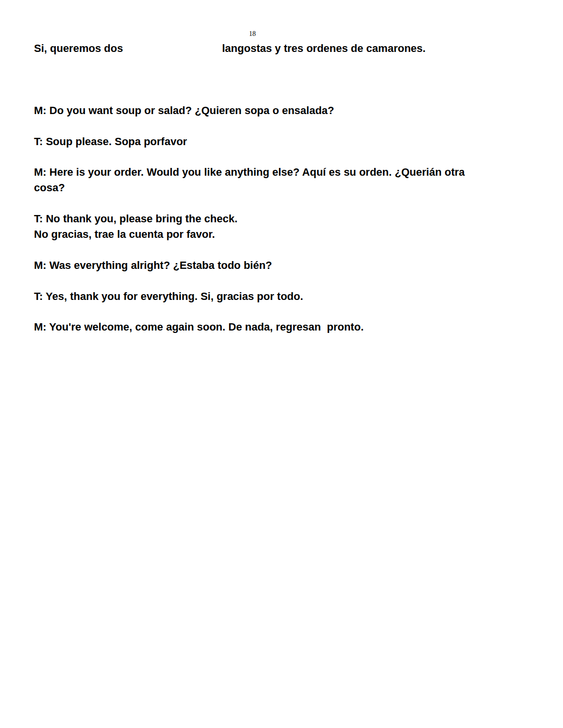18
Si, queremos dos langostas y tres ordenes de camarones.
M: Do you want soup or salad? ¿Quieren sopa o ensalada?
T: Soup please. Sopa porfavor
M: Here is your order. Would you like anything else? Aquí es su orden. ¿Querián otra cosa?
T: No thank you, please bring the check.
No gracias, trae la cuenta por favor.
M: Was everything alright? ¿Estaba todo bién?
T: Yes, thank you for everything. Si, gracias por todo.
M: You're welcome, come again soon. De nada, regresan pronto.